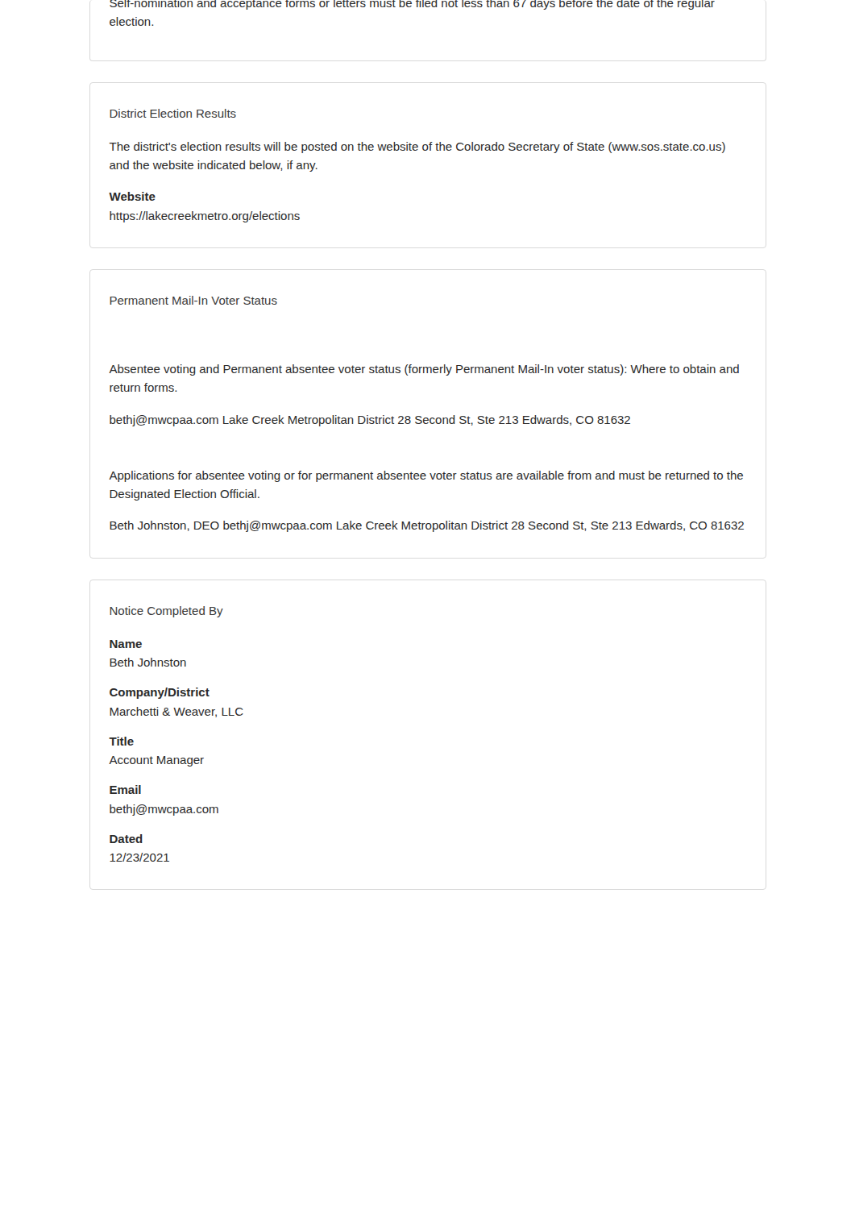Self-nomination and acceptance forms or letters must be filed not less than 67 days before the date of the regular election.
District Election Results
The district's election results will be posted on the website of the Colorado Secretary of State (www.sos.state.co.us) and the website indicated below, if any.
Website
https://lakecreekmetro.org/elections
Permanent Mail-In Voter Status
Absentee voting and Permanent absentee voter status (formerly Permanent Mail-In voter status): Where to obtain and return forms.
bethj@mwcpaa.com Lake Creek Metropolitan District 28 Second St, Ste 213 Edwards, CO 81632
Applications for absentee voting or for permanent absentee voter status are available from and must be returned to the Designated Election Official.
Beth Johnston, DEO bethj@mwcpaa.com Lake Creek Metropolitan District 28 Second St, Ste 213 Edwards, CO 81632
Notice Completed By
Name
Beth Johnston
Company/District
Marchetti & Weaver, LLC
Title
Account Manager
Email
bethj@mwcpaa.com
Dated
12/23/2021